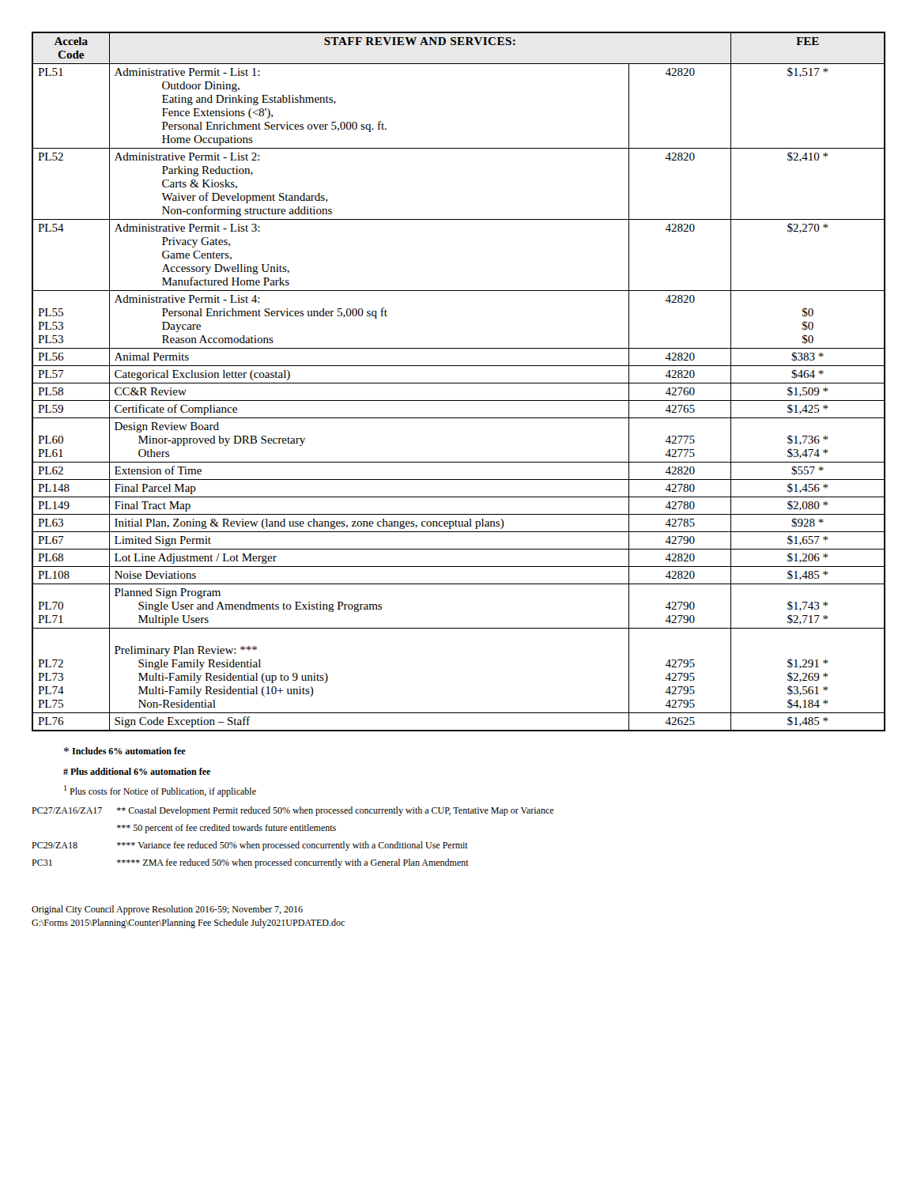| Accela Code | STAFF REVIEW AND SERVICES: | FEE |
| --- | --- | --- |
| PL51 | Administrative Permit - List 1: Outdoor Dining, Eating and Drinking Establishments, Fence Extensions (<8'), Personal Enrichment Services over 5,000 sq. ft. Home Occupations | 42820 | $1,517 * |
| PL52 | Administrative Permit - List 2: Parking Reduction, Carts & Kiosks, Waiver of Development Standards, Non-conforming structure additions | 42820 | $2,410 * |
| PL54 | Administrative Permit - List 3: Privacy Gates, Game Centers, Accessory Dwelling Units, Manufactured Home Parks | 42820 | $2,270 * |
| PL55 PL53 PL53 | Administrative Permit - List 4: Personal Enrichment Services under 5,000 sq ft Daycare Reason Accomodations | 42820 | $0 $0 $0 |
| PL56 | Animal Permits | 42820 | $383 * |
| PL57 | Categorical Exclusion letter (coastal) | 42820 | $464 * |
| PL58 | CC&R Review | 42760 | $1,509 * |
| PL59 | Certificate of Compliance | 42765 | $1,425 * |
| PL60 PL61 | Design Review Board Minor-approved by DRB Secretary Others | 42775 42775 | $1,736 * $3,474 * |
| PL62 | Extension of Time | 42820 | $557 * |
| PL148 | Final Parcel Map | 42780 | $1,456 * |
| PL149 | Final Tract Map | 42780 | $2,080 * |
| PL63 | Initial Plan, Zoning & Review (land use changes, zone changes, conceptual plans) | 42785 | $928 * |
| PL67 | Limited Sign Permit | 42790 | $1,657 * |
| PL68 | Lot Line Adjustment / Lot Merger | 42820 | $1,206 * |
| PL108 | Noise Deviations | 42820 | $1,485 * |
| PL70 PL71 | Planned Sign Program Single User and Amendments to Existing Programs Multiple Users | 42790 42790 | $1,743 * $2,717 * |
| PL72 PL73 PL74 PL75 | Preliminary Plan Review: *** Single Family Residential Multi-Family Residential (up to 9 units) Multi-Family Residential (10+ units) Non-Residential | 42795 42795 42795 42795 | $1,291 * $2,269 * $3,561 * $4,184 * |
| PL76 | Sign Code Exception – Staff | 42625 | $1,485 * |
* Includes 6% automation fee
# Plus additional 6% automation fee
1 Plus costs for Notice of Publication, if applicable
| PC27/ZA16/ZA17 | ** Coastal Development Permit reduced 50% when processed concurrently with a CUP, Tentative Map or Variance |
| | *** 50 percent of fee credited towards future entitlements |
| PC29/ZA18 | **** Variance fee reduced 50% when processed concurrently with a Conditional Use Permit |
| PC31 | ***** ZMA fee reduced 50% when processed concurrently with a General Plan Amendment |
Original City Council Approve Resolution 2016-59; November 7, 2016
G:\Forms 2015\Planning\Counter\Planning Fee Schedule July2021UPDATED.doc